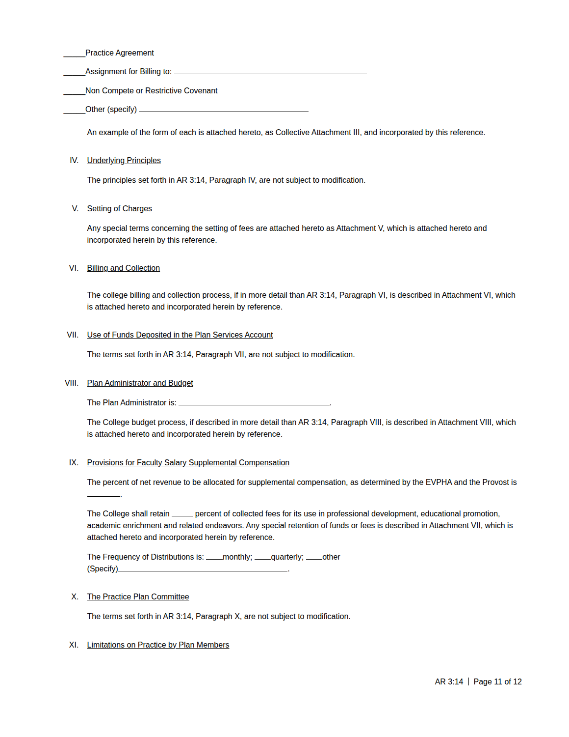Practice Agreement
Assignment for Billing to:
Non Compete or Restrictive Covenant
Other (specify)
An example of the form of each is attached hereto, as Collective Attachment III, and incorporated by this reference.
IV.
Underlying Principles
The principles set forth in AR 3:14, Paragraph IV, are not subject to modification.
V.
Setting of Charges
Any special terms concerning the setting of fees are attached hereto as Attachment V, which is attached hereto and incorporated herein by this reference.
VI.
Billing and Collection
The college billing and collection process, if in more detail than AR 3:14, Paragraph VI, is described in Attachment VI, which is attached hereto and incorporated herein by reference.
VII.
Use of Funds Deposited in the Plan Services Account
The terms set forth in AR 3:14, Paragraph VII, are not subject to modification.
VIII.
Plan Administrator and Budget
The Plan Administrator is: .
The College budget process, if described in more detail than AR 3:14, Paragraph VIII, is described in Attachment VIII, which is attached hereto and incorporated herein by reference.
IX.
Provisions for Faculty Salary Supplemental Compensation
The percent of net revenue to be allocated for supplemental compensation, as determined by the EVPHA and the Provost is .
The College shall retain percent of collected fees for its use in professional development, educational promotion, academic enrichment and related endeavors. Any special retention of funds or fees is described in Attachment VII, which is attached hereto and incorporated herein by reference.
The Frequency of Distributions is: monthly; quarterly; other
(Specify) .
X.
The Practice Plan Committee
The terms set forth in AR 3:14, Paragraph X, are not subject to modification.
XI.
Limitations on Practice by Plan Members
AR 3:14 Page 11 of 12